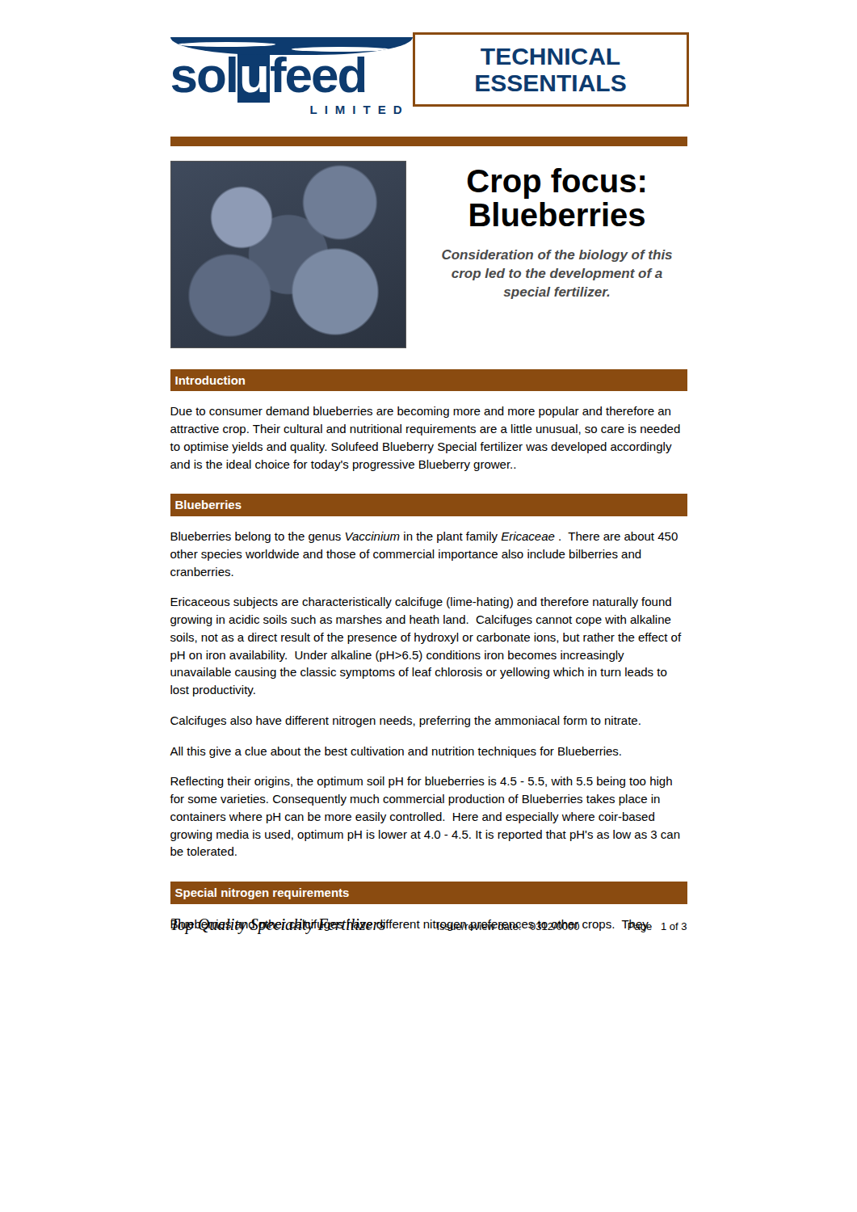solufeed
LIMITED
TECHNICAL ESSENTIALS
Crop focus:
Blueberries
Consideration of the biology of this crop led to the development of a special fertilizer.
Introduction
Due to consumer demand blueberries are becoming more and more popular and therefore an attractive crop. Their cultural and nutritional requirements are a little unusual, so care is needed to optimise yields and quality. Solufeed Blueberry Special fertilizer was developed accordingly and is the ideal choice for today's progressive Blueberry grower..
Blueberries
Blueberries belong to the genus Vaccinium in the plant family Ericaceae . There are about 450 other species worldwide and those of commercial importance also include bilberries and cranberries.
Ericaceous subjects are characteristically calcifuge (lime-hating) and therefore naturally found growing in acidic soils such as marshes and heath land. Calcifuges cannot cope with alkaline soils, not as a direct result of the presence of hydroxyl or carbonate ions, but rather the effect of pH on iron availability. Under alkaline (pH>6.5) conditions iron becomes increasingly unavailable causing the classic symptoms of leaf chlorosis or yellowing which in turn leads to lost productivity.
Calcifuges also have different nitrogen needs, preferring the ammoniacal form to nitrate.
All this give a clue about the best cultivation and nutrition techniques for Blueberries.
Reflecting their origins, the optimum soil pH for blueberries is 4.5 - 5.5, with 5.5 being too high for some varieties. Consequently much commercial production of Blueberries takes place in containers where pH can be more easily controlled. Here and especially where coir-based growing media is used, optimum pH is lower at 4.0 - 4.5. It is reported that pH's as low as 3 can be tolerated.
Special nitrogen requirements
Blueberries and other calcifuges have different nitrogen preferences to other crops. They
Top Quality Speciality Fertilizers
Issue/review date: 0312/0000
Page 1 of 3